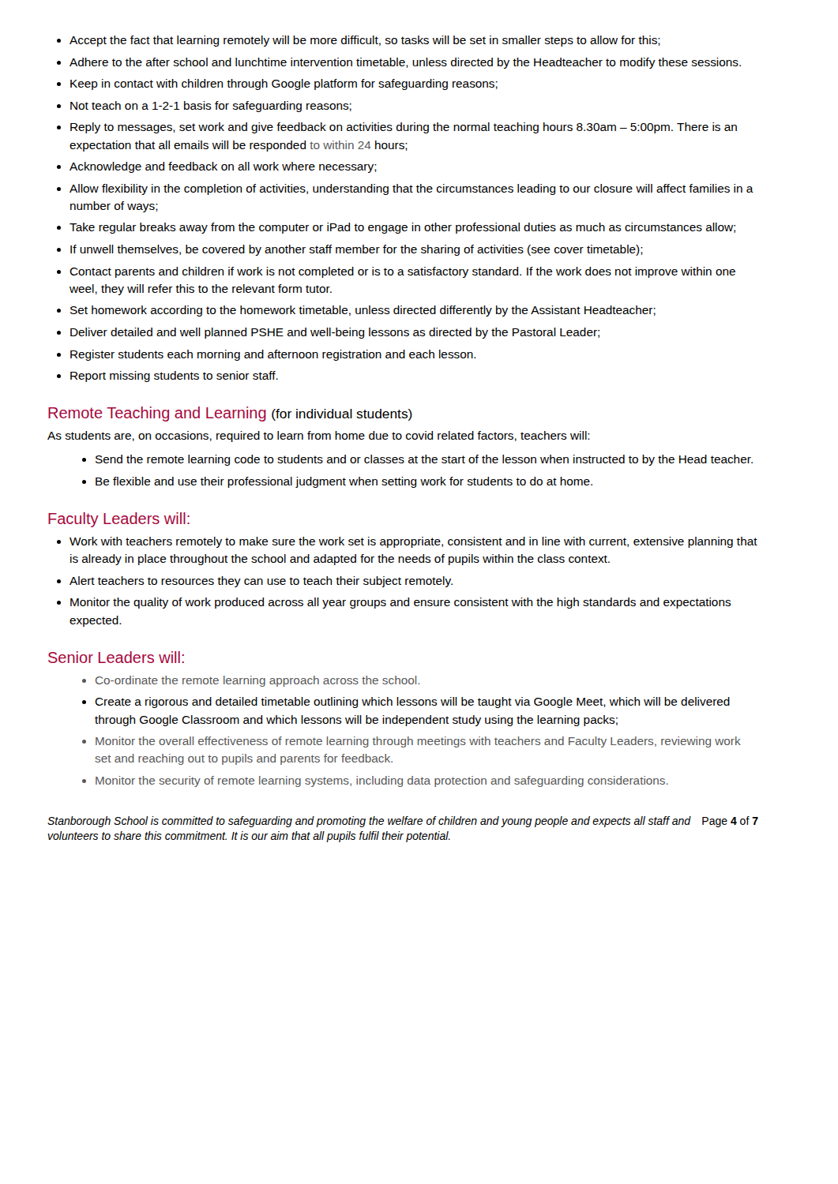Accept the fact that learning remotely will be more difficult, so tasks will be set in smaller steps to allow for this;
Adhere to the after school and lunchtime intervention timetable, unless directed by the Headteacher to modify these sessions.
Keep in contact with children through Google platform for safeguarding reasons;
Not teach on a 1-2-1 basis for safeguarding reasons;
Reply to messages, set work and give feedback on activities during the normal teaching hours 8.30am – 5:00pm. There is an expectation that all emails will be responded to within 24 hours;
Acknowledge and feedback on all work where necessary;
Allow flexibility in the completion of activities, understanding that the circumstances leading to our closure will affect families in a number of ways;
Take regular breaks away from the computer or iPad to engage in other professional duties as much as circumstances allow;
If unwell themselves, be covered by another staff member for the sharing of activities (see cover timetable);
Contact parents and children if work is not completed or is to a satisfactory standard. If the work does not improve within one weel, they will refer this to the relevant form tutor.
Set homework according to the homework timetable, unless directed differently by the Assistant Headteacher;
Deliver detailed and well planned PSHE and well-being lessons as directed by the Pastoral Leader;
Register students each morning and afternoon registration and each lesson.
Report missing students to senior staff.
Remote Teaching and Learning (for individual students)
As students are, on occasions, required to learn from home due to covid related factors, teachers will:
Send the remote learning code to students and or classes at the start of the lesson when instructed to by the Head teacher.
Be flexible and use their professional judgment when setting work for students to do at home.
Faculty Leaders will:
Work with teachers remotely to make sure the work set is appropriate, consistent and in line with current, extensive planning that is already in place throughout the school and adapted for the needs of pupils within the class context.
Alert teachers to resources they can use to teach their subject remotely.
Monitor the quality of work produced across all year groups and ensure consistent with the high standards and expectations expected.
Senior Leaders will:
Co-ordinate the remote learning approach across the school.
Create a rigorous and detailed timetable outlining which lessons will be taught via Google Meet, which will be delivered through Google Classroom and which lessons will be independent study using the learning packs;
Monitor the overall effectiveness of remote learning through meetings with teachers and Faculty Leaders, reviewing work set and reaching out to pupils and parents for feedback.
Monitor the security of remote learning systems, including data protection and safeguarding considerations.
Page 4 of 7 Stanborough School is committed to safeguarding and promoting the welfare of children and young people and expects all staff and volunteers to share this commitment. It is our aim that all pupils fulfil their potential.